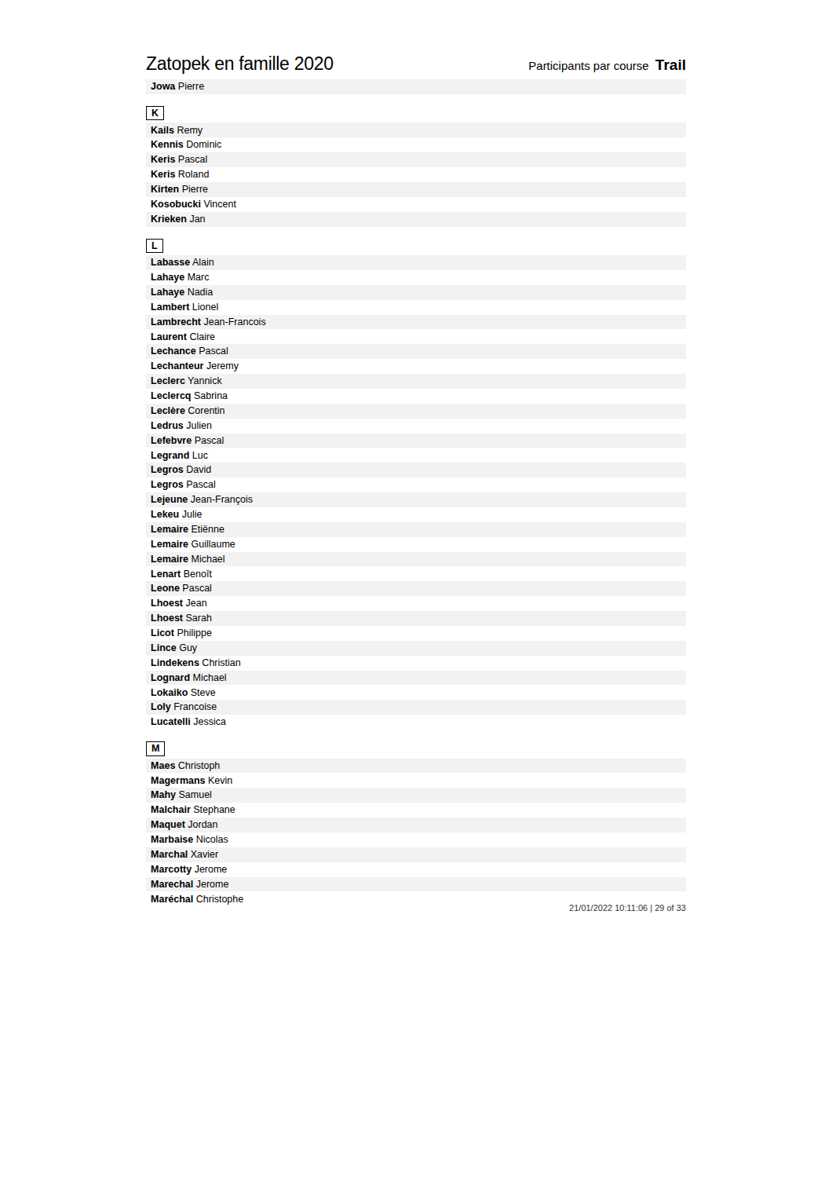Zatopek en famille 2020
Participants par course Trail
Jowa Pierre
K
Kails Remy
Kennis Dominic
Keris Pascal
Keris Roland
Kirten Pierre
Kosobucki Vincent
Krieken Jan
L
Labasse Alain
Lahaye Marc
Lahaye Nadia
Lambert Lionel
Lambrecht Jean-Francois
Laurent Claire
Lechance Pascal
Lechanteur Jeremy
Leclerc Yannick
Leclercq Sabrina
Leclère Corentin
Ledrus Julien
Lefebvre Pascal
Legrand Luc
Legros David
Legros Pascal
Lejeune Jean-François
Lekeu Julie
Lemaire Etiënne
Lemaire Guillaume
Lemaire Michael
Lenart Benoît
Leone Pascal
Lhoest Jean
Lhoest Sarah
Licot Philippe
Lince Guy
Lindekens Christian
Lognard Michael
Lokaiko Steve
Loly Francoise
Lucatelli Jessica
M
Maes Christoph
Magermans Kevin
Mahy Samuel
Malchair Stephane
Maquet Jordan
Marbaise Nicolas
Marchal Xavier
Marcotty Jerome
Marechal Jerome
Maréchal Christophe
21/01/2022 10:11:06 | 29 of 33